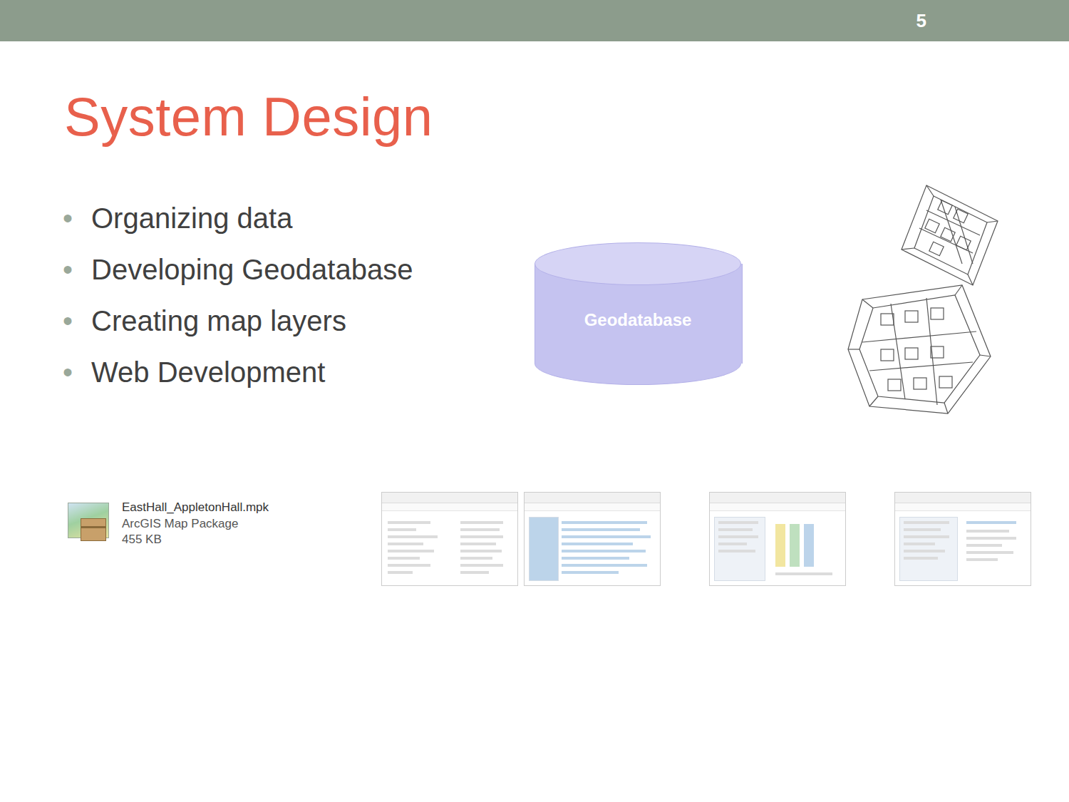5
System Design
Organizing data
Developing Geodatabase
Creating map layers
Web Development
Geodatabase
EastHall_AppletonHall.mpk
ArcGIS Map Package
455 KB